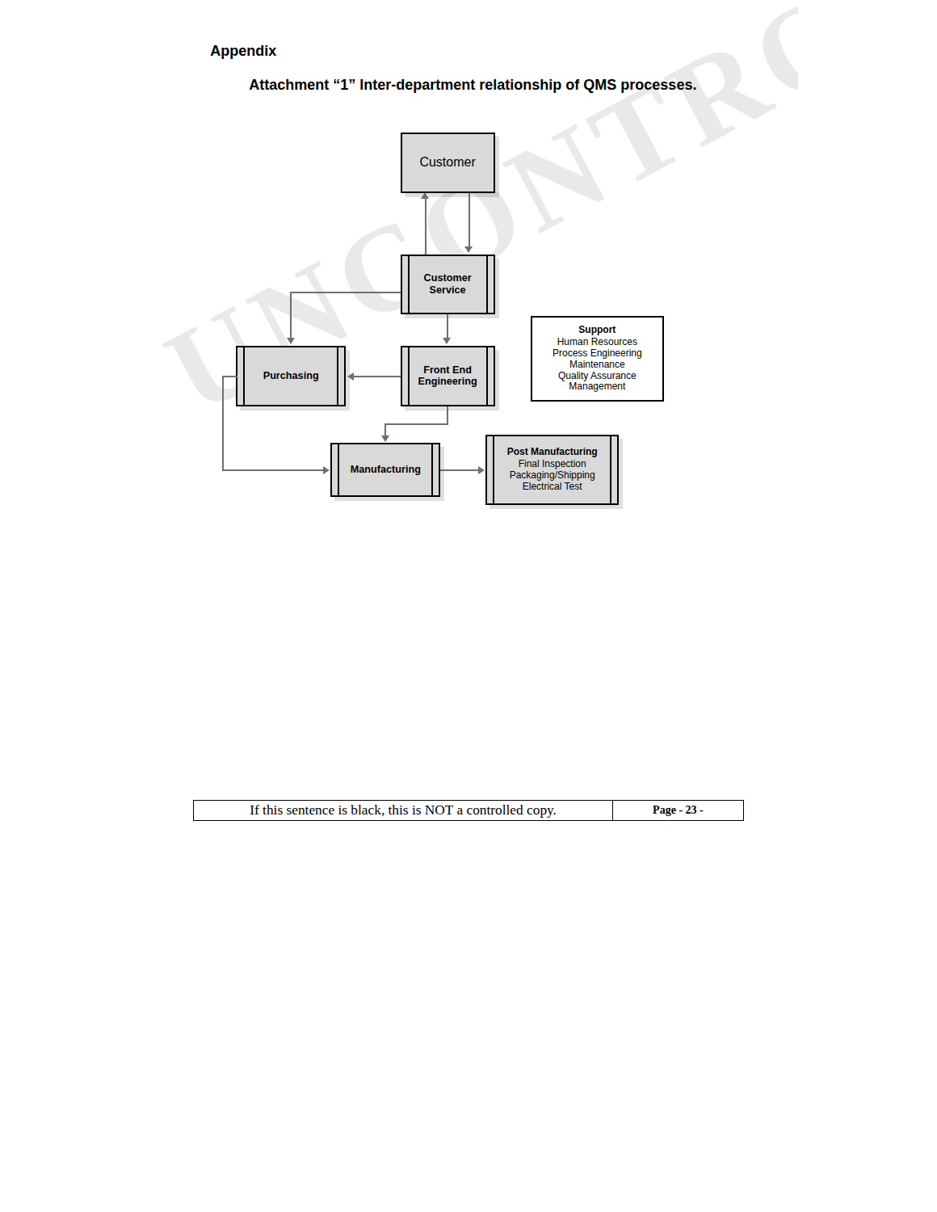UNCONTROLLED COPY
Appendix
Attachment “1” Inter-department relationship of QMS processes.
Customer
Customer
Service
Purchasing
Front End
Engineering
Manufacturing
Post Manufacturing Final Inspection Packaging/Shipping Electrical Test
Support Human Resources Process Engineering Maintenance Quality Assurance Management
| If this sentence is black, this is NOT a controlled copy. | Page - 23 - |